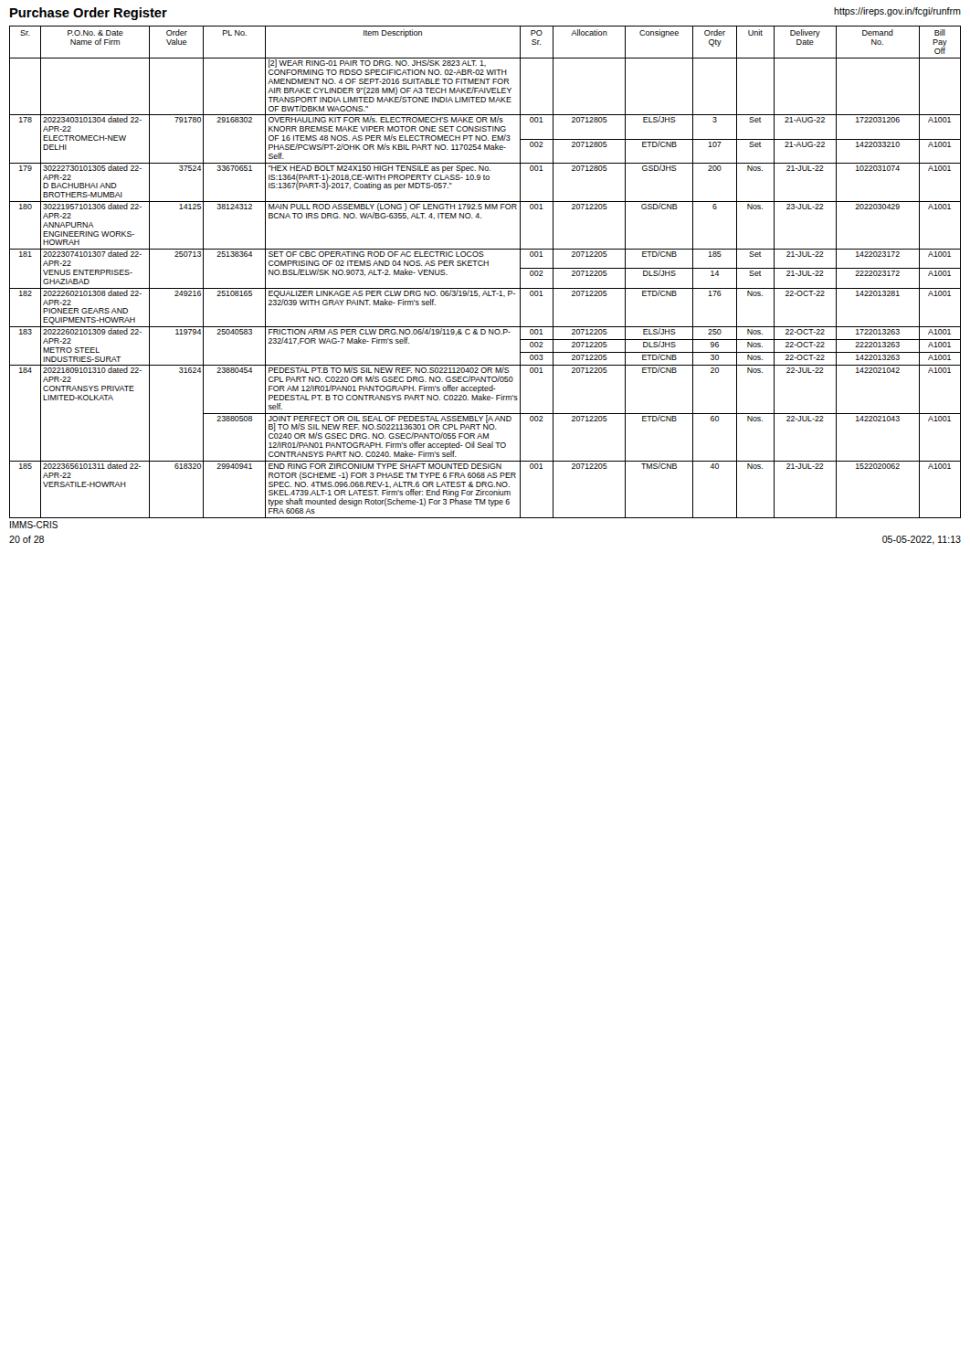Purchase Order Register
https://ireps.gov.in/fcgi/runfrm
| Sr. | P.O.No. & Date Name of Firm | Order Value | PL No. | Item Description | PO Sr. | Allocation | Consignee | Order Qty | Unit | Delivery Date | Demand No. | Bill Pay Off |
| --- | --- | --- | --- | --- | --- | --- | --- | --- | --- | --- | --- | --- |
| | | | | [2] WEAR RING-01 PAIR TO DRG. NO. JHS/SK 2823 ALT. 1, CONFORMING TO RDSO SPECIFICATION NO. 02-ABR-02 WITH AMENDMENT NO. 4 OF SEPT-2016 SUITABLE TO FITMENT FOR AIR BRAKE CYLINDER 9"(228 MM) OF A3 TECH MAKE/FAIVELEY TRANSPORT INDIA LIMITED MAKE/STONE INDIA LIMITED MAKE OF BWT/DBKM WAGONS." | | | | | | | | |
| 178 | 20223403101304 dated 22-APR-22 ELECTROMECH-NEW DELHI | 791780 | 29168302 | OVERHAULING KIT FOR M/s. ELECTROMECH'S MAKE OR M/s KNORR BREMSE MAKE VIPER MOTOR ONE SET CONSISTING OF 16 ITEMS 48 NOS. AS PER M/s ELECTROMECH PT NO. EM/3 PHASE/PCWS/PT-2/OHK OR M/s KBIL PART NO. 1170254 Make- Self. | 001 | 20712805 | ELS/JHS | 3 | Set | 21-AUG-22 | 1722031206 | A1001 |
| 002 | 20712805 | ETD/CNB | 107 | Set | 21-AUG-22 | 1422033210 | A1001 |
| 179 | 30222730101305 dated 22-APR-22 D BACHUBHAI AND BROTHERS-MUMBAI | 37524 | 33670651 | "HEX HEAD BOLT M24X150 HIGH TENSILE as per Spec. No. IS:1364(PART-1)-2018,CE-WITH PROPERTY CLASS- 10.9 to IS:1367(PART-3)-2017, Coating as per MDTS-057." | 001 | 20712805 | GSD/JHS | 200 | Nos. | 21-JUL-22 | 1022031074 | A1001 |
| 180 | 30221957101306 dated 22-APR-22 ANNAPURNA ENGINEERING WORKS-HOWRAH | 14125 | 38124312 | MAIN PULL ROD ASSEMBLY (LONG ) OF LENGTH 1792.5 MM FOR BCNA TO IRS DRG. NO. WA/BG-6355, ALT. 4, ITEM NO. 4. | 001 | 20712205 | GSD/CNB | 6 | Nos. | 23-JUL-22 | 2022030429 | A1001 |
| 181 | 20223074101307 dated 22-APR-22 VENUS ENTERPRISES-GHAZIABAD | 250713 | 25138364 | SET OF CBC OPERATING ROD OF AC ELECTRIC LOCOS COMPRISING OF 02 ITEMS AND 04 NOS. AS PER SKETCH NO.BSL/ELW/SK NO.9073, ALT-2. Make- VENUS. | 001 | 20712205 | ETD/CNB | 185 | Set | 21-JUL-22 | 1422023172 | A1001 |
| 002 | 20712205 | DLS/JHS | 14 | Set | 21-JUL-22 | 2222023172 | A1001 |
| 182 | 20222602101308 dated 22-APR-22 PIONEER GEARS AND EQUIPMENTS-HOWRAH | 249216 | 25108165 | EQUALIZER LINKAGE AS PER CLW DRG NO. 06/3/19/15, ALT-1, P-232/039 WITH GRAY PAINT. Make- Firm's self. | 001 | 20712205 | ETD/CNB | 176 | Nos. | 22-OCT-22 | 1422013281 | A1001 |
| 183 | 20222602101309 dated 22-APR-22 METRO STEEL INDUSTRIES-SURAT | 119794 | 25040583 | FRICTION ARM AS PER CLW DRG.NO.06/4/19/119,& C & D NO.P- 232/417,FOR WAG-7 Make- Firm's self. | 001 | 20712205 | ELS/JHS | 250 | Nos. | 22-OCT-22 | 1722013263 | A1001 |
| 002 | 20712205 | DLS/JHS | 96 | Nos. | 22-OCT-22 | 2222013263 | A1001 |
| 003 | 20712205 | ETD/CNB | 30 | Nos. | 22-OCT-22 | 1422013263 | A1001 |
| 184 | 20221809101310 dated 22-APR-22 CONTRANSYS PRIVATE LIMITED-KOLKATA | 31624 | 23880454 | PEDESTAL PT.B TO M/S SIL NEW REF. NO.S0221120402 OR M/S CPL PART NO. C0220 OR M/S GSEC DRG. NO. GSEC/PANTO/050 FOR AM 12/IR01/PAN01 PANTOGRAPH. Firm's offer accepted- PEDESTAL PT. B TO CONTRANSYS PART NO. C0220. Make- Firm's self. | 001 | 20712205 | ETD/CNB | 20 | Nos. | 22-JUL-22 | 1422021042 | A1001 |
| 23880508 | JOINT PERFECT OR OIL SEAL OF PEDESTAL ASSEMBLY [A AND B] TO M/S SIL NEW REF. NO.S0221136301 OR CPL PART NO. C0240 OR M/S GSEC DRG. NO. GSEC/PANTO/055 FOR AM 12/IR01/PAN01 PANTOGRAPH. Firm's offer accepted- Oil Seal TO CONTRANSYS PART NO. C0240. Make- Firm's self. | 002 | 20712205 | ETD/CNB | 60 | Nos. | 22-JUL-22 | 1422021043 | A1001 |
| 185 | 20223656101311 dated 22-APR-22 VERSATILE-HOWRAH | 618320 | 29940941 | END RING FOR ZIRCONIUM TYPE SHAFT MOUNTED DESIGN ROTOR (SCHEME -1) FOR 3 PHASE TM TYPE 6 FRA 6068 AS PER SPEC. NO. 4TMS.096.068.REV-1, ALTR.6 OR LATEST & DRG.NO. SKEL.4739.ALT-1 OR LATEST. Firm's offer: End Ring For Zirconium type shaft mounted design Rotor(Scheme-1) For 3 Phase TM type 6 FRA 6068 As | 001 | 20712205 | TMS/CNB | 40 | Nos. | 21-JUL-22 | 1522020062 | A1001 |
IMMS-CRIS
20 of 28
05-05-2022, 11:13